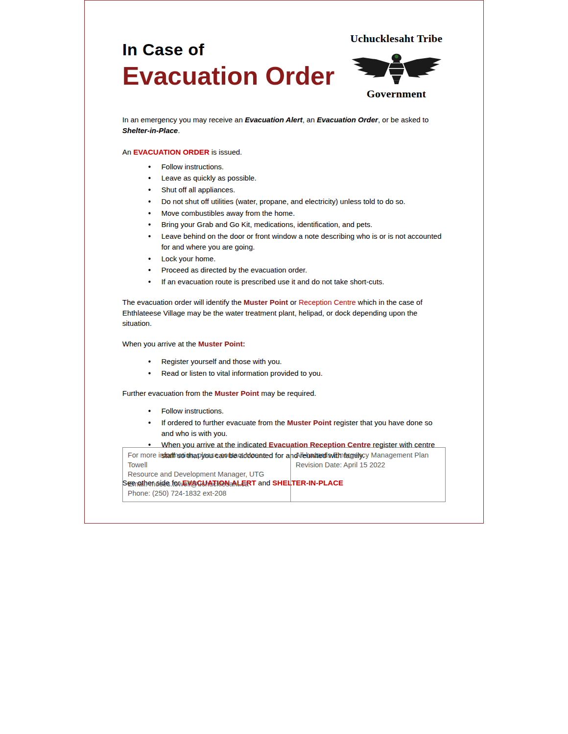In Case of
Evacuation Order
Uchucklesaht Tribe
Government
In an emergency you may receive an Evacuation Alert, an Evacuation Order, or be asked to Shelter-in-Place.
An EVACUATION ORDER is issued.
Follow instructions.
Leave as quickly as possible.
Shut off all appliances.
Do not shut off utilities (water, propane, and electricity) unless told to do so.
Move combustibles away from the home.
Bring your Grab and Go Kit, medications, identification, and pets.
Leave behind on the door or front window a note describing who is or is not accounted for and where you are going.
Lock your home.
Proceed as directed by the evacuation order.
If an evacuation route is prescribed use it and do not take short-cuts.
The evacuation order will identify the Muster Point or Reception Centre which in the case of Ehthlateese Village may be the water treatment plant, helipad, or dock depending upon the situation.
When you arrive at the Muster Point:
Register yourself and those with you.
Read or listen to vital information provided to you.
Further evacuation from the Muster Point may be required.
Follow instructions.
If ordered to further evacuate from the Muster Point register that you have done so and who is with you.
When you arrive at the indicated Evacuation Reception Centre register with centre staff so that you can be accounted for and reunited with family.
See other side for EVACUATION ALERT and SHELTER-IN-PLACE
| For more information, please contact Moses Towell Resource and Development Manager, UTG Email: moses.towell@uchucklesaht.ca Phone: (250) 724-1832 ext-208 | All-hazards Emergency Management Plan Revision Date: April 15 2022 |